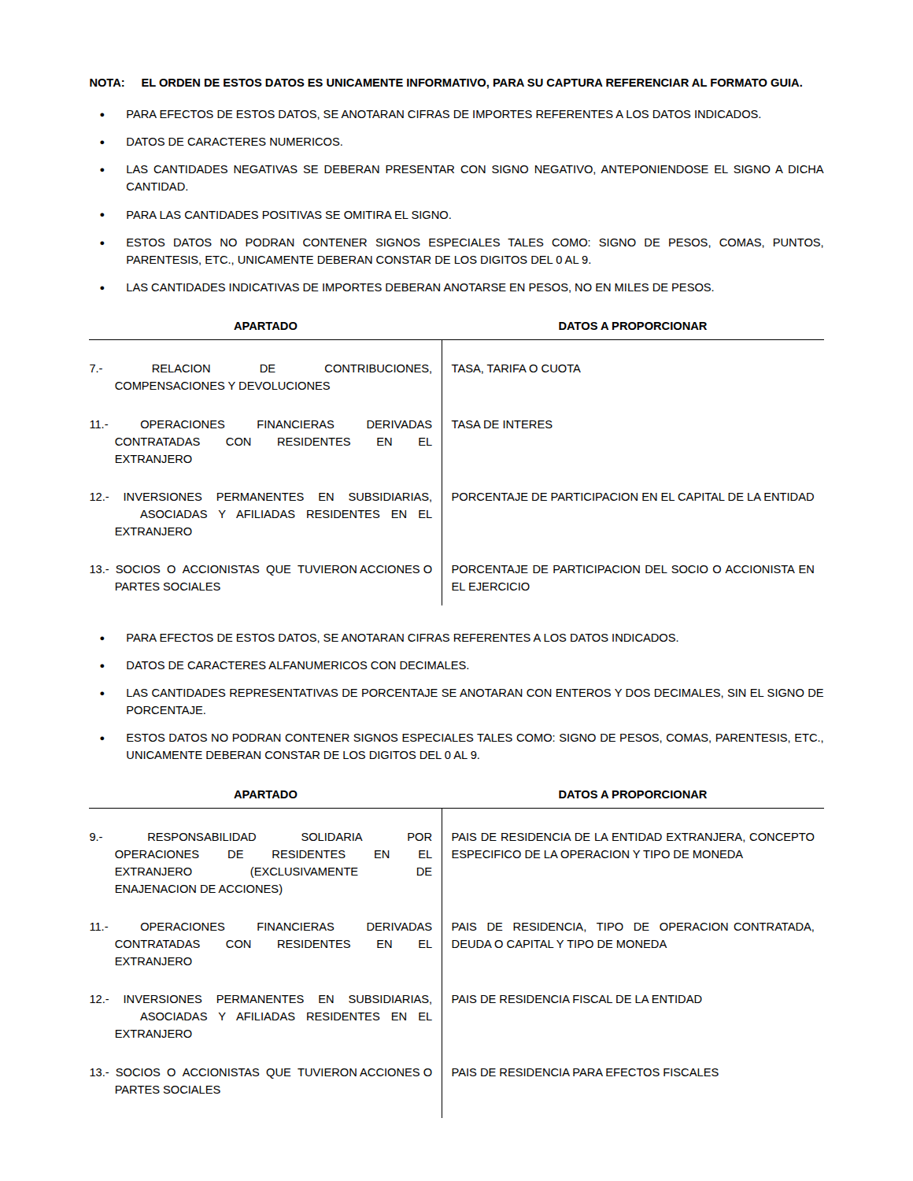NOTA: EL ORDEN DE ESTOS DATOS ES UNICAMENTE INFORMATIVO, PARA SU CAPTURA REFERENCIAR AL FORMATO GUIA.
PARA EFECTOS DE ESTOS DATOS, SE ANOTARAN CIFRAS DE IMPORTES REFERENTES A LOS DATOS INDICADOS.
DATOS DE CARACTERES NUMERICOS.
LAS CANTIDADES NEGATIVAS SE DEBERAN PRESENTAR CON SIGNO NEGATIVO, ANTEPONIENDOSE EL SIGNO A DICHA CANTIDAD.
PARA LAS CANTIDADES POSITIVAS SE OMITIRA EL SIGNO.
ESTOS DATOS NO PODRAN CONTENER SIGNOS ESPECIALES TALES COMO: SIGNO DE PESOS, COMAS, PUNTOS, PARENTESIS, ETC., UNICAMENTE DEBERAN CONSTAR DE LOS DIGITOS DEL 0 AL 9.
LAS CANTIDADES INDICATIVAS DE IMPORTES DEBERAN ANOTARSE EN PESOS, NO EN MILES DE PESOS.
| APARTADO | DATOS A PROPORCIONAR |
| --- | --- |
| 7.- RELACION DE CONTRIBUCIONES, COMPENSACIONES Y DEVOLUCIONES | TASA, TARIFA O CUOTA |
| 11.- OPERACIONES FINANCIERAS DERIVADAS CONTRATADAS CON RESIDENTES EN EL EXTRANJERO | TASA DE INTERES |
| 12.- INVERSIONES PERMANENTES EN SUBSIDIARIAS, ASOCIADAS Y AFILIADAS RESIDENTES EN EL EXTRANJERO | PORCENTAJE DE PARTICIPACION EN EL CAPITAL DE LA ENTIDAD |
| 13.- SOCIOS O ACCIONISTAS QUE TUVIERON ACCIONES O PARTES SOCIALES | PORCENTAJE DE PARTICIPACION DEL SOCIO O ACCIONISTA EN EL EJERCICIO |
PARA EFECTOS DE ESTOS DATOS, SE ANOTARAN CIFRAS REFERENTES A LOS DATOS INDICADOS.
DATOS DE CARACTERES ALFANUMERICOS CON DECIMALES.
LAS CANTIDADES REPRESENTATIVAS DE PORCENTAJE SE ANOTARAN CON ENTEROS Y DOS DECIMALES, SIN EL SIGNO DE PORCENTAJE.
ESTOS DATOS NO PODRAN CONTENER SIGNOS ESPECIALES TALES COMO: SIGNO DE PESOS, COMAS, PARENTESIS, ETC., UNICAMENTE DEBERAN CONSTAR DE LOS DIGITOS DEL 0 AL 9.
| APARTADO | DATOS A PROPORCIONAR |
| --- | --- |
| 9.- RESPONSABILIDAD SOLIDARIA POR OPERACIONES DE RESIDENTES EN EL EXTRANJERO (EXCLUSIVAMENTE DE ENAJENACION DE ACCIONES) | PAIS DE RESIDENCIA DE LA ENTIDAD EXTRANJERA, CONCEPTO ESPECIFICO DE LA OPERACION Y TIPO DE MONEDA |
| 11.- OPERACIONES FINANCIERAS DERIVADAS CONTRATADAS CON RESIDENTES EN EL EXTRANJERO | PAIS DE RESIDENCIA, TIPO DE OPERACION CONTRATADA, DEUDA O CAPITAL Y TIPO DE MONEDA |
| 12.- INVERSIONES PERMANENTES EN SUBSIDIARIAS, ASOCIADAS Y AFILIADAS RESIDENTES EN EL EXTRANJERO | PAIS DE RESIDENCIA FISCAL DE LA ENTIDAD |
| 13.- SOCIOS O ACCIONISTAS QUE TUVIERON ACCIONES O PARTES SOCIALES | PAIS DE RESIDENCIA PARA EFECTOS FISCALES |